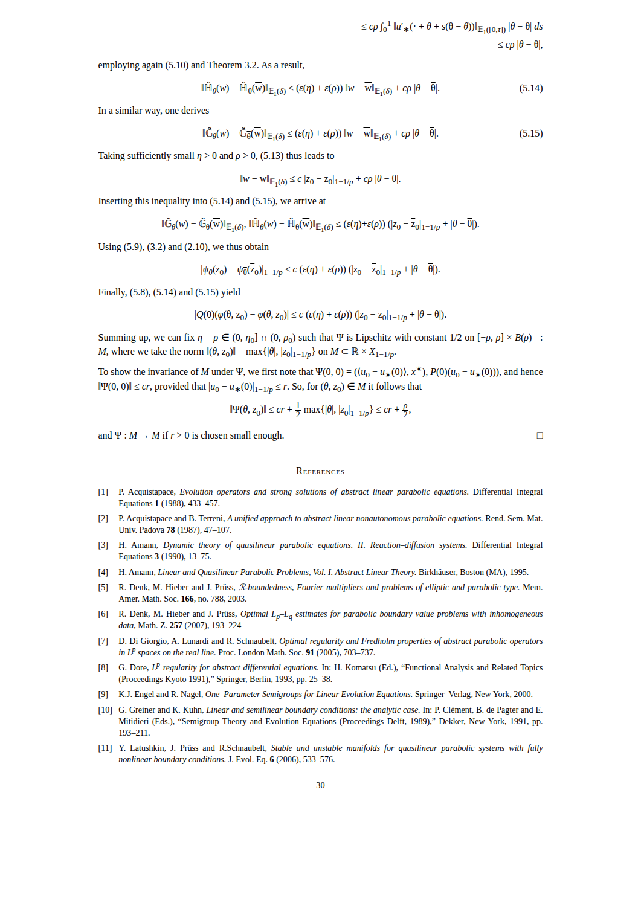≤ cρ ∫01 ‖u′∗(· + θ + s(θ − θ))‖𝔼1([0,τ]) |θ − θ| ds
≤ cρ |θ − θ|,
employing again (5.10) and Theorem 3.2. As a result,
‖ℍ̃θ(w) − ℍ̃θ(w)‖𝔼1(δ) ≤ (ε(η) + ε(ρ)) ‖w − w‖𝔼1(δ) + cρ |θ − θ|.
(5.14)
In a similar way, one derives
‖𝔾̃θ(w) − 𝔾̃θ(w)‖𝔼1(δ) ≤ (ε(η) + ε(ρ)) ‖w − w‖𝔼1(δ) + cρ |θ − θ|.
(5.15)
Taking sufficiently small η > 0 and ρ > 0, (5.13) thus leads to
‖w − w‖𝔼1(δ) ≤ c |z0 − z0|1−1/p + cρ |θ − θ|.
Inserting this inequality into (5.14) and (5.15), we arrive at
‖𝔾̃θ(w) − 𝔾̃θ(w)‖𝔼1(δ), ‖ℍ̃θ(w) − ℍ̃θ(w)‖𝔼1(δ) ≤ (ε(η)+ε(ρ)) (|z0 − z0|1−1/p + |θ − θ|).
Using (5.9), (3.2) and (2.10), we thus obtain
|ψθ(z0) − ψθ(z0)|1−1/p ≤ c (ε(η) + ε(ρ)) (|z0 − z0|1−1/p + |θ − θ|).
Finally, (5.8), (5.14) and (5.15) yield
|Q(0)(φ(θ, z0) − φ(θ, z0)| ≤ c (ε(η) + ε(ρ)) (|z0 − z0|1−1/p + |θ − θ|).
Summing up, we can fix η = ρ ∈ (0, η0] ∩ (0, ρ0) such that Ψ is Lipschitz with constant 1/2 on [−ρ, ρ] × B(ρ) =: M, where we take the norm ‖(θ, z0)‖ = max{|θ|, |z0|1−1/p} on M ⊂ ℝ × X1−1/p.
To show the invariance of M under Ψ, we first note that Ψ(0, 0) = (⟨u0 − u∗(0)⟩, x∗), P(0)(u0 − u∗(0))), and hence ‖Ψ(0, 0)‖ ≤ cr, provided that |u0 − u∗(0)|1−1/p ≤ r. So, for (θ, z0) ∈ M it follows that
‖Ψ(θ, z0)‖ ≤ cr + 12 max{|θ|, |z0|1−1/p} ≤ cr + ρ 2,
and Ψ : M → M if r > 0 is chosen small enough. □
References
P. Acquistapace, Evolution operators and strong solutions of abstract linear parabolic equations. Differential Integral Equations 1 (1988), 433–457.
P. Acquistapace and B. Terreni, A unified approach to abstract linear nonautonomous parabolic equations. Rend. Sem. Mat. Univ. Padova 78 (1987), 47–107.
H. Amann, Dynamic theory of quasilinear parabolic equations. II. Reaction–diffusion systems. Differential Integral Equations 3 (1990), 13–75.
H. Amann, Linear and Quasilinear Parabolic Problems, Vol. I. Abstract Linear Theory. Birkhäuser, Boston (MA), 1995.
R. Denk, M. Hieber and J. Prüss, ℛ-boundedness, Fourier multipliers and problems of elliptic and parabolic type. Mem. Amer. Math. Soc. 166, no. 788, 2003.
R. Denk, M. Hieber and J. Prüss, Optimal Lp–Lq estimates for parabolic boundary value problems with inhomogeneous data, Math. Z. 257 (2007), 193–224
D. Di Giorgio, A. Lunardi and R. Schnaubelt, Optimal regularity and Fredholm properties of abstract parabolic operators in Lp spaces on the real line. Proc. London Math. Soc. 91 (2005), 703–737.
G. Dore, Lp regularity for abstract differential equations. In: H. Komatsu (Ed.), “Functional Analysis and Related Topics (Proceedings Kyoto 1991),” Springer, Berlin, 1993, pp. 25–38.
K.J. Engel and R. Nagel, One–Parameter Semigroups for Linear Evolution Equations. Springer–Verlag, New York, 2000.
G. Greiner and K. Kuhn, Linear and semilinear boundary conditions: the analytic case. In: P. Clément, B. de Pagter and E. Mitidieri (Eds.), “Semigroup Theory and Evolution Equations (Proceedings Delft, 1989),” Dekker, New York, 1991, pp. 193–211.
Y. Latushkin, J. Prüss and R.Schnaubelt, Stable and unstable manifolds for quasilinear parabolic systems with fully nonlinear boundary conditions. J. Evol. Eq. 6 (2006), 533–576.
30